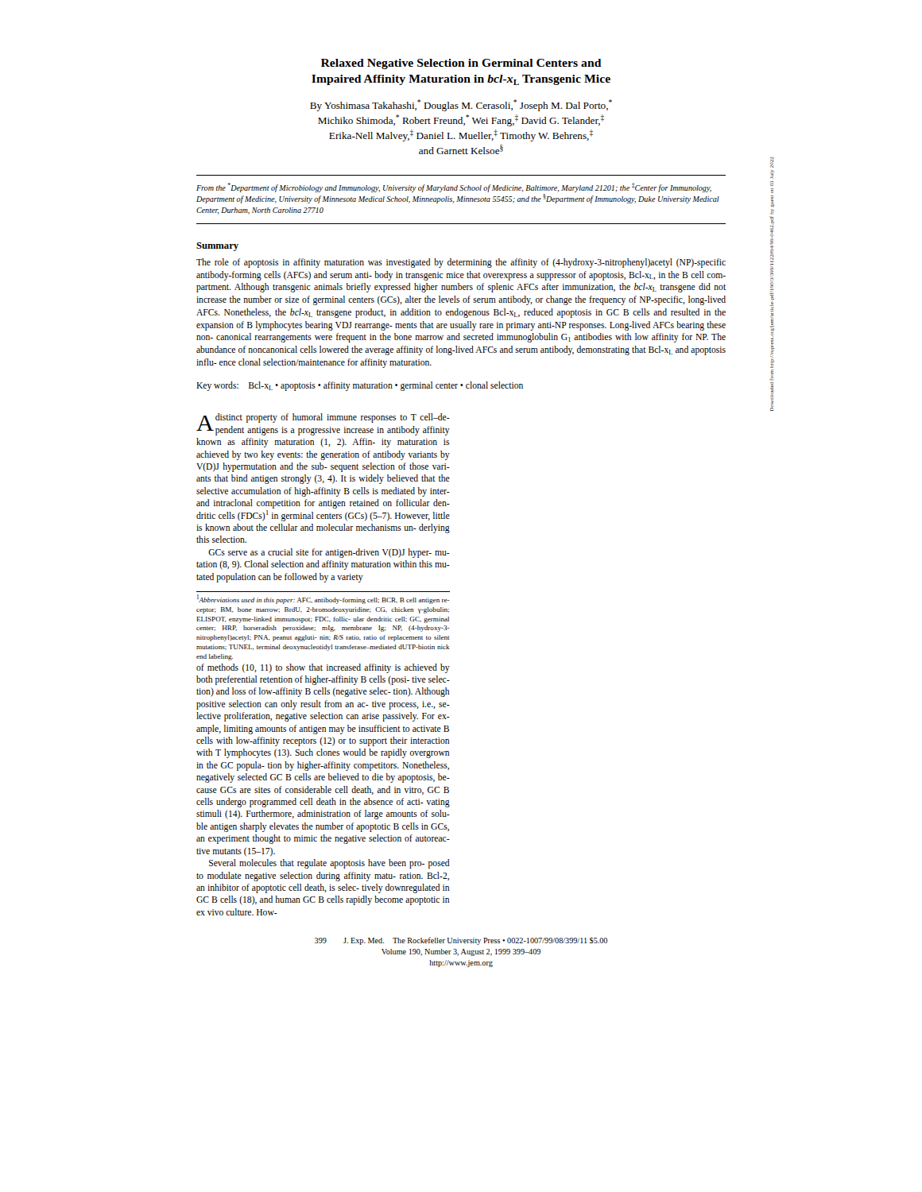Downloaded from http://rupress.org/jem/article-pdf/190/3/399/1122094/99-0462.pdf by guest on 03 July 2022
Relaxed Negative Selection in Germinal Centers and
Impaired Affinity Maturation in bcl-xL Transgenic Mice
By Yoshimasa Takahashi,* Douglas M. Cerasoli,* Joseph M. Dal Porto,*
Michiko Shimoda,* Robert Freund,* Wei Fang,‡ David G. Telander,‡
Erika-Nell Malvey,‡ Daniel L. Mueller,‡ Timothy W. Behrens,‡
and Garnett Kelsoe§
From the *Department of Microbiology and Immunology, University of Maryland School of Medicine, Baltimore, Maryland 21201; the ‡Center for Immunology, Department of Medicine, University of Minnesota Medical School, Minneapolis, Minnesota 55455; and the §Department of Immunology, Duke University Medical Center, Durham, North Carolina 27710
Summary
The role of apoptosis in affinity maturation was investigated by determining the affinity of (4-hydroxy-3-nitrophenyl)acetyl (NP)-specific antibody-forming cells (AFCs) and serum anti- body in transgenic mice that overexpress a suppressor of apoptosis, Bcl-xL, in the B cell com- partment. Although transgenic animals briefly expressed higher numbers of splenic AFCs after immunization, the bcl-xL transgene did not increase the number or size of germinal centers (GCs), alter the levels of serum antibody, or change the frequency of NP-specific, long-lived AFCs. Nonetheless, the bcl-xL transgene product, in addition to endogenous Bcl-xL, reduced apoptosis in GC B cells and resulted in the expansion of B lymphocytes bearing VDJ rearrange- ments that are usually rare in primary anti-NP responses. Long-lived AFCs bearing these non- canonical rearrangements were frequent in the bone marrow and secreted immunoglobulin G1 antibodies with low affinity for NP. The abundance of noncanonical cells lowered the average affinity of long-lived AFCs and serum antibody, demonstrating that Bcl-xL and apoptosis influ- ence clonal selection/maintenance for affinity maturation.
Key words: Bcl-xL • apoptosis • affinity maturation • germinal center • clonal selection
Adistinct property of humoral immune responses to T cell–dependent antigens is a progressive increase in antibody affinity known as affinity maturation (1, 2). Affin- ity maturation is achieved by two key events: the generation of antibody variants by V(D)J hypermutation and the sub- sequent selection of those variants that bind antigen strongly (3, 4). It is widely believed that the selective accumulation of high-affinity B cells is mediated by inter- and intraclonal competition for antigen retained on follicular dendritic cells (FDCs)1 in germinal centers (GCs) (5–7). However, little is known about the cellular and molecular mechanisms un- derlying this selection.
GCs serve as a crucial site for antigen-driven V(D)J hyper- mutation (8, 9). Clonal selection and affinity maturation within this mutated population can be followed by a variety
1Abbreviations used in this paper: AFC, antibody-forming cell; BCR, B cell antigen receptor; BM, bone marrow; BrdU, 2-bromodeoxyuridine; CG, chicken γ-globulin; ELISPOT, enzyme-linked immunospot; FDC, follic- ular dendritic cell; GC, germinal center; HRP, horseradish peroxidase; mIg, membrane Ig; NP, (4-hydroxy-3-nitrophenyl)acetyl; PNA, peanut aggluti- nin; R/S ratio, ratio of replacement to silent mutations; TUNEL, terminal deoxynucleotidyl transferase–mediated dUTP-biotin nick end labeling.
of methods (10, 11) to show that increased affinity is achieved by both preferential retention of higher-affinity B cells (posi- tive selection) and loss of low-affinity B cells (negative selec- tion). Although positive selection can only result from an ac- tive process, i.e., selective proliferation, negative selection can arise passively. For example, limiting amounts of antigen may be insufficient to activate B cells with low-affinity receptors (12) or to support their interaction with T lymphocytes (13). Such clones would be rapidly overgrown in the GC popula- tion by higher-affinity competitors. Nonetheless, negatively selected GC B cells are believed to die by apoptosis, because GCs are sites of considerable cell death, and in vitro, GC B cells undergo programmed cell death in the absence of acti- vating stimuli (14). Furthermore, administration of large amounts of soluble antigen sharply elevates the number of apoptotic B cells in GCs, an experiment thought to mimic the negative selection of autoreactive mutants (15–17).
Several molecules that regulate apoptosis have been pro- posed to modulate negative selection during affinity matu- ration. Bcl-2, an inhibitor of apoptotic cell death, is selec- tively downregulated in GC B cells (18), and human GC B cells rapidly become apoptotic in ex vivo culture. How-
399 J. Exp. Med. The Rockefeller University Press • 0022-1007/99/08/399/11 $5.00 Volume 190, Number 3, August 2, 1999 399–409 http://www.jem.org